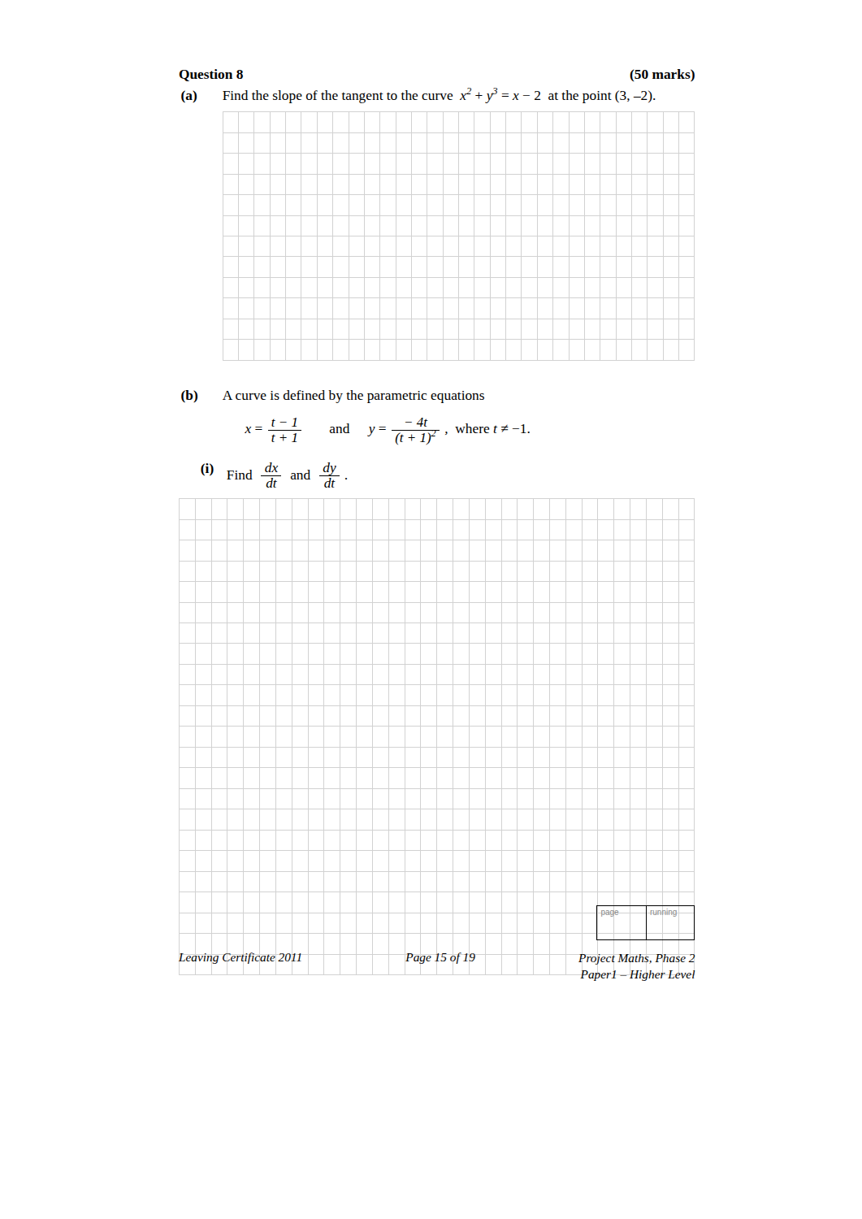Question 8 (50 marks)
(a)
Find the slope of the tangent to the curve x2 + y3 = x − 2 at the point (3, –2).
(b)
A curve is defined by the parametric equations
x = t − 1 t + 1 and y = − 4t(t + 1)2 , where t ≠ −1.
(i)
Find dx dt and dy dt .
page
running
Leaving Certificate 2011
Page 15 of 19
Project Maths, Phase 2
Paper1 – Higher Level